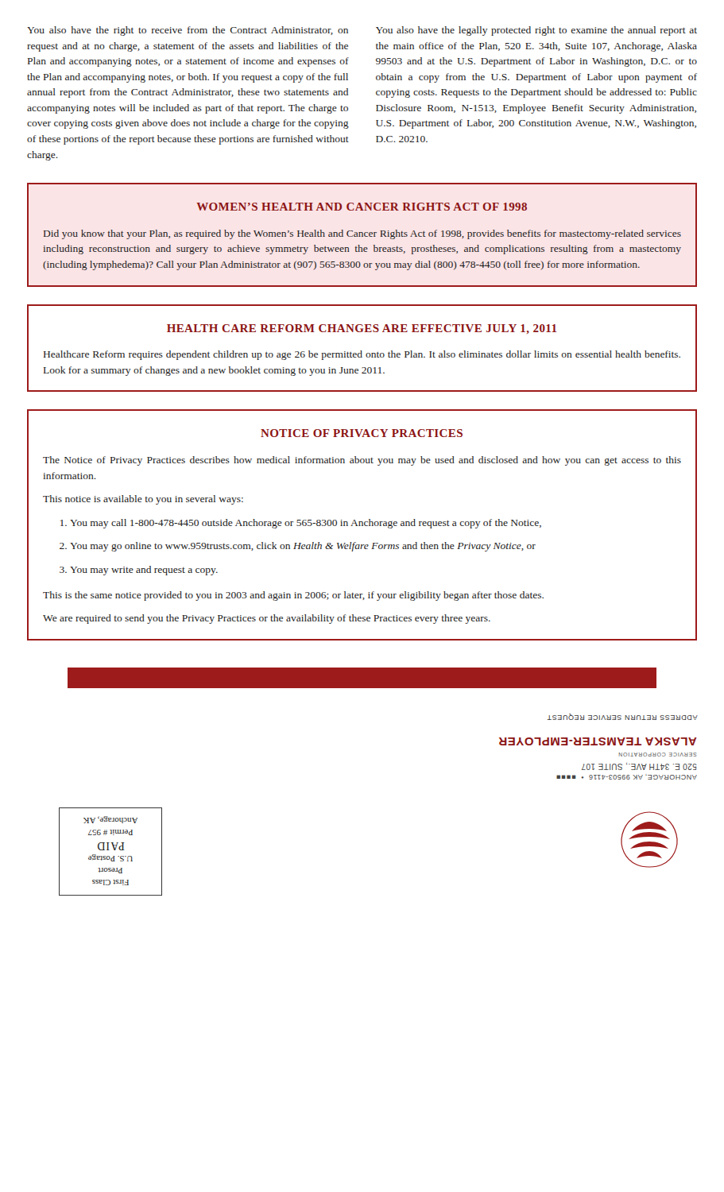You also have the right to receive from the Contract Administrator, on request and at no charge, a statement of the assets and liabilities of the Plan and accompanying notes, or a statement of income and expenses of the Plan and accompanying notes, or both. If you request a copy of the full annual report from the Contract Administrator, these two statements and accompanying notes will be included as part of that report. The charge to cover copying costs given above does not include a charge for the copying of these portions of the report because these portions are furnished without charge.
You also have the legally protected right to examine the annual report at the main office of the Plan, 520 E. 34th, Suite 107, Anchorage, Alaska 99503 and at the U.S. Department of Labor in Washington, D.C. or to obtain a copy from the U.S. Department of Labor upon payment of copying costs. Requests to the Department should be addressed to: Public Disclosure Room, N-1513, Employee Benefit Security Administration, U.S. Department of Labor, 200 Constitution Avenue, N.W., Washington, D.C. 20210.
WOMEN’S HEALTH AND CANCER RIGHTS ACT OF 1998
Did you know that your Plan, as required by the Women’s Health and Cancer Rights Act of 1998, provides benefits for mastectomy-related services including reconstruction and surgery to achieve symmetry between the breasts, prostheses, and complications resulting from a mastectomy (including lymphedema)? Call your Plan Administrator at (907) 565-8300 or you may dial (800) 478-4450 (toll free) for more information.
HEALTH CARE REFORM CHANGES ARE EFFECTIVE JULY 1, 2011
Healthcare Reform requires dependent children up to age 26 be permitted onto the Plan. It also eliminates dollar limits on essential health benefits. Look for a summary of changes and a new booklet coming to you in June 2011.
NOTICE OF PRIVACY PRACTICES
The Notice of Privacy Practices describes how medical information about you may be used and disclosed and how you can get access to this information.
This notice is available to you in several ways:
You may call 1-800-478-4450 outside Anchorage or 565-8300 in Anchorage and request a copy of the Notice,
You may go online to www.959trusts.com, click on Health & Welfare Forms and then the Privacy Notice, or
You may write and request a copy.
This is the same notice provided to you in 2003 and again in 2006; or later, if your eligibility began after those dates.
We are required to send you the Privacy Practices or the availability of these Practices every three years.
ADDRESS RETURN SERVICE REQUEST
ANCHORAGE, AK 99503-4116 • ■■■■
520 E. 34TH AVE., SUITE 107
SERVICE CORPORATION
ALASKA TEAMSTER-EMPLOYER
First Class
Presort
U.S. Postage
PAID
Permit # 957
Anchorage, AK